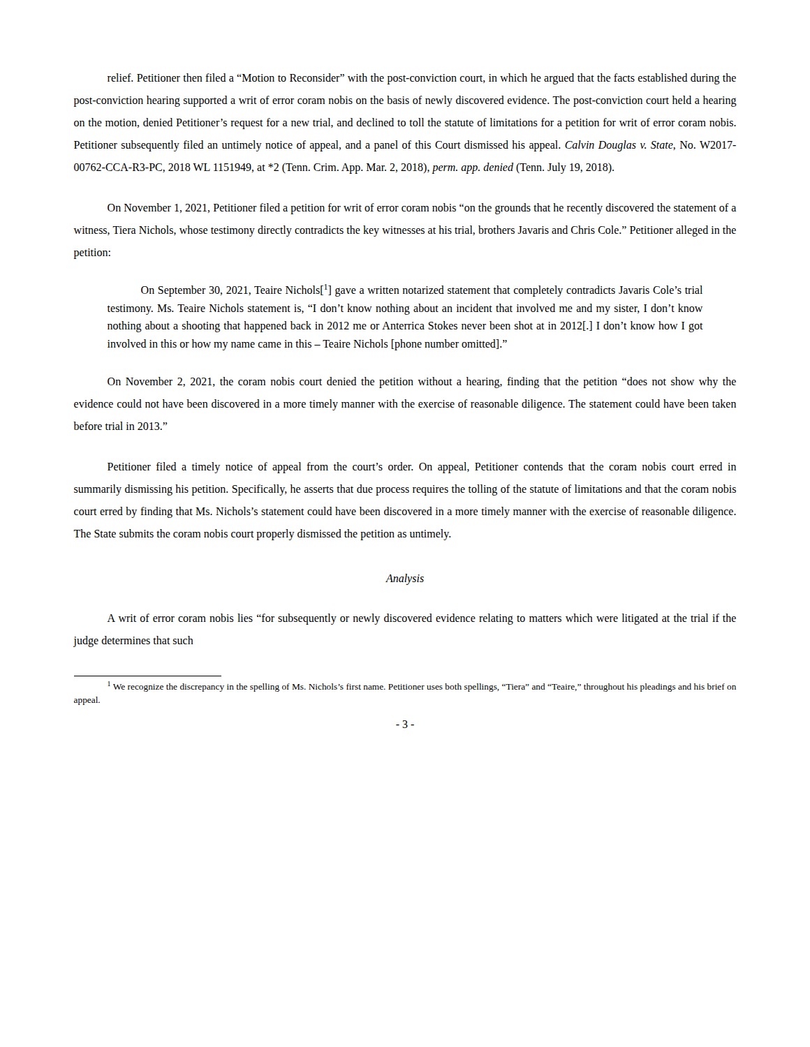relief. Petitioner then filed a “Motion to Reconsider” with the post-conviction court, in which he argued that the facts established during the post-conviction hearing supported a writ of error coram nobis on the basis of newly discovered evidence. The post-conviction court held a hearing on the motion, denied Petitioner’s request for a new trial, and declined to toll the statute of limitations for a petition for writ of error coram nobis. Petitioner subsequently filed an untimely notice of appeal, and a panel of this Court dismissed his appeal. Calvin Douglas v. State, No. W2017-00762-CCA-R3-PC, 2018 WL 1151949, at *2 (Tenn. Crim. App. Mar. 2, 2018), perm. app. denied (Tenn. July 19, 2018).
On November 1, 2021, Petitioner filed a petition for writ of error coram nobis “on the grounds that he recently discovered the statement of a witness, Tiera Nichols, whose testimony directly contradicts the key witnesses at his trial, brothers Javaris and Chris Cole.” Petitioner alleged in the petition:
On September 30, 2021, Teaire Nichols[1] gave a written notarized statement that completely contradicts Javaris Cole’s trial testimony. Ms. Teaire Nichols statement is, “I don’t know nothing about an incident that involved me and my sister, I don’t know nothing about a shooting that happened back in 2012 me or Anterrica Stokes never been shot at in 2012[.] I don’t know how I got involved in this or how my name came in this – Teaire Nichols [phone number omitted].”
On November 2, 2021, the coram nobis court denied the petition without a hearing, finding that the petition “does not show why the evidence could not have been discovered in a more timely manner with the exercise of reasonable diligence. The statement could have been taken before trial in 2013.”
Petitioner filed a timely notice of appeal from the court’s order. On appeal, Petitioner contends that the coram nobis court erred in summarily dismissing his petition. Specifically, he asserts that due process requires the tolling of the statute of limitations and that the coram nobis court erred by finding that Ms. Nichols’s statement could have been discovered in a more timely manner with the exercise of reasonable diligence. The State submits the coram nobis court properly dismissed the petition as untimely.
Analysis
A writ of error coram nobis lies “for subsequently or newly discovered evidence relating to matters which were litigated at the trial if the judge determines that such
1 We recognize the discrepancy in the spelling of Ms. Nichols’s first name. Petitioner uses both spellings, “Tiera” and “Teaire,” throughout his pleadings and his brief on appeal.
- 3 -